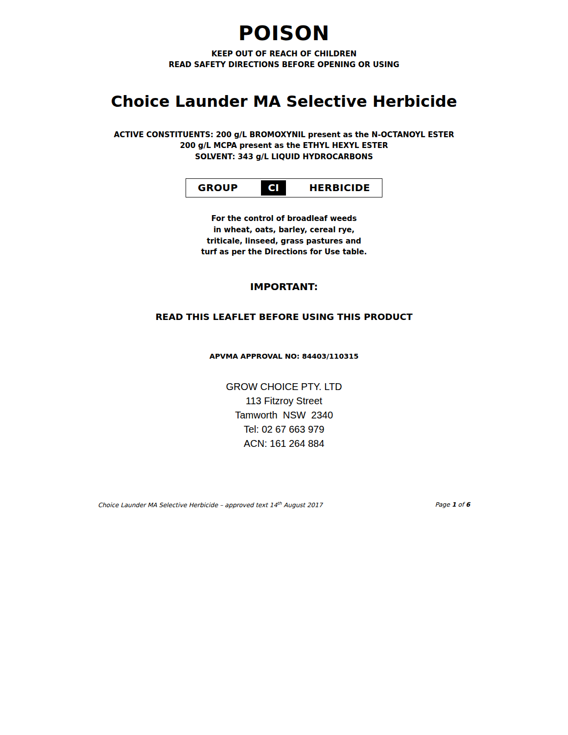POISON
KEEP OUT OF REACH OF CHILDREN
READ SAFETY DIRECTIONS BEFORE OPENING OR USING
Choice Launder MA Selective Herbicide
ACTIVE CONSTITUENTS: 200 g/L BROMOXYNIL present as the N-OCTANOYL ESTER
200 g/L MCPA present as the ETHYL HEXYL ESTER
SOLVENT: 343 g/L LIQUID HYDROCARBONS
GROUP CI HERBICIDE
For the control of broadleaf weeds
in wheat, oats, barley, cereal rye,
triticale, linseed, grass pastures and
turf as per the Directions for Use table.
IMPORTANT:
READ THIS LEAFLET BEFORE USING THIS PRODUCT
APVMA APPROVAL NO: 84403/110315
GROW CHOICE PTY. LTD
113 Fitzroy Street
Tamworth NSW 2340
Tel: 02 67 663 979
ACN: 161 264 884
Choice Launder MA Selective Herbicide – approved text 14th August 2017 Page 1 of 6